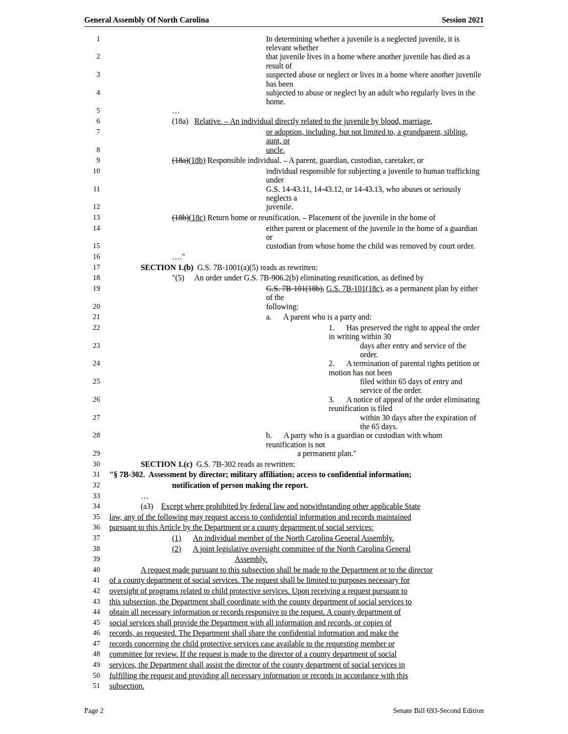General Assembly Of North Carolina Session 2021
In determining whether a juvenile is a neglected juvenile, it is relevant whether
that juvenile lives in a home where another juvenile has died as a result of
suspected abuse or neglect or lives in a home where another juvenile has been
subjected to abuse or neglect by an adult who regularly lives in the home.
…
(18a) Relative. – An individual directly related to the juvenile by blood, marriage,
or adoption, including, but not limited to, a grandparent, sibling, aunt, or
uncle.
(18a)(18b) Responsible individual. – A parent, guardian, custodian, caretaker, or
individual responsible for subjecting a juvenile to human trafficking under
G.S. 14-43.11, 14-43.12, or 14-43.13, who abuses or seriously neglects a
juvenile.
(18b)(18c) Return home or reunification. – Placement of the juvenile in the home of
either parent or placement of the juvenile in the home of a guardian or
custodian from whose home the child was removed by court order.
…."
SECTION 1.(b) G.S. 7B-1001(a)(5) reads as rewritten:
"(5) An order under G.S. 7B-906.2(b) eliminating reunification, as defined by
G.S. 7B-101(18b), G.S. 7B-101(18c), as a permanent plan by either of the
following:
a. A parent who is a party and:
1. Has preserved the right to appeal the order in writing within 30
days after entry and service of the order.
2. A termination of parental rights petition or motion has not been
filed within 65 days of entry and service of the order.
3. A notice of appeal of the order eliminating reunification is filed
within 30 days after the expiration of the 65 days.
b. A party who is a guardian or custodian with whom reunification is not
a permanent plan."
SECTION 1.(c) G.S. 7B-302 reads as rewritten:
"§ 7B-302. Assessment by director; military affiliation; access to confidential information;
notification of person making the report.
…
(a3) Except where prohibited by federal law and notwithstanding other applicable State
law, any of the following may request access to confidential information and records maintained
pursuant to this Article by the Department or a county department of social services:
(1) An individual member of the North Carolina General Assembly.
(2) A joint legislative oversight committee of the North Carolina General
Assembly.
A request made pursuant to this subsection shall be made to the Department or to the director
of a county department of social services. The request shall be limited to purposes necessary for
oversight of programs related to child protective services. Upon receiving a request pursuant to
this subsection, the Department shall coordinate with the county department of social services to
obtain all necessary information or records responsive to the request. A county department of
social services shall provide the Department with all information and records, or copies of
records, as requested. The Department shall share the confidential information and make the
records concerning the child protective services case available to the requesting member or
committee for review. If the request is made to the director of a county department of social
services, the Department shall assist the director of the county department of social services in
fulfilling the request and providing all necessary information or records in accordance with this
subsection.
Page 2 Senate Bill 693-Second Edition